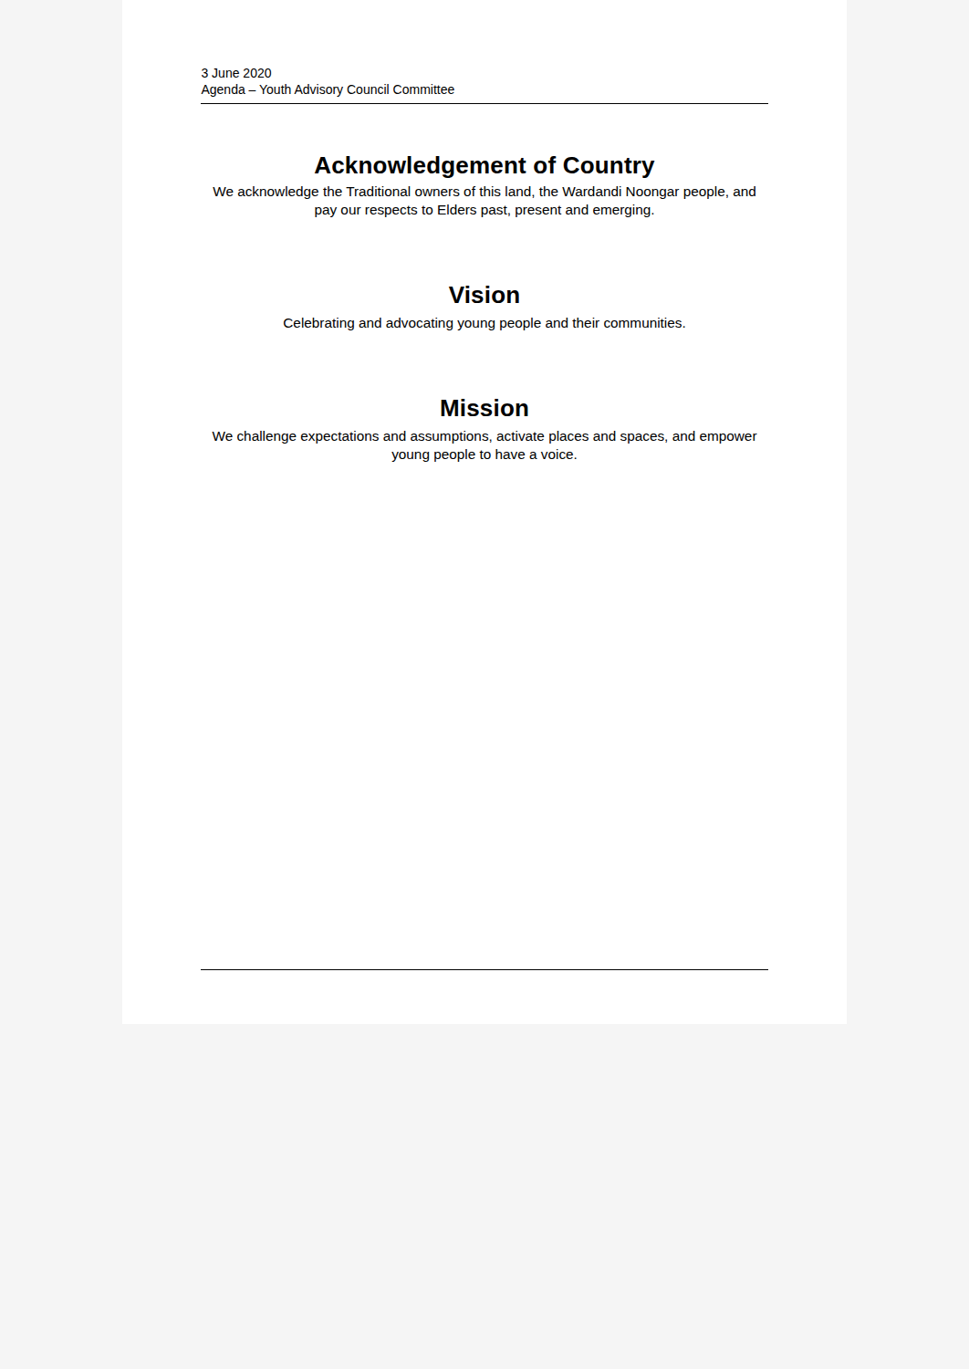3 June 2020
Agenda – Youth Advisory Council Committee
Acknowledgement of Country
We acknowledge the Traditional owners of this land, the Wardandi Noongar people, and pay our respects to Elders past, present and emerging.
Vision
Celebrating and advocating young people and their communities.
Mission
We challenge expectations and assumptions, activate places and spaces, and empower young people to have a voice.